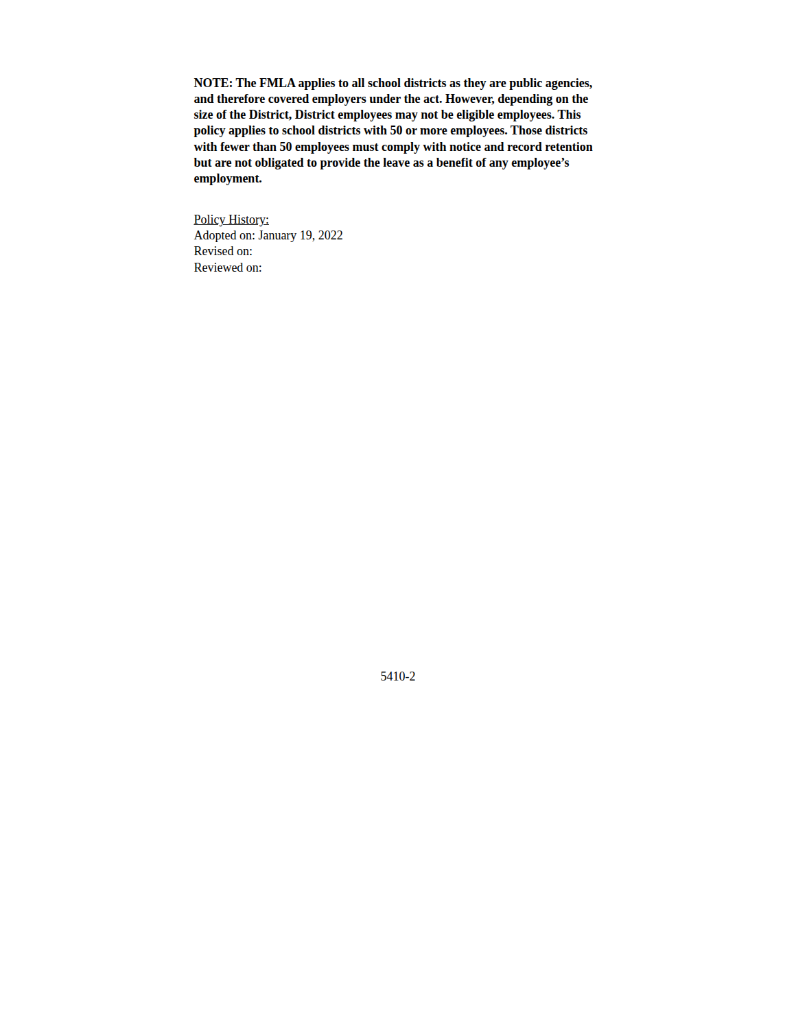NOTE: The FMLA applies to all school districts as they are public agencies, and therefore covered employers under the act. However, depending on the size of the District, District employees may not be eligible employees. This policy applies to school districts with 50 or more employees. Those districts with fewer than 50 employees must comply with notice and record retention but are not obligated to provide the leave as a benefit of any employee’s employment.
Policy History:
Adopted on: January 19, 2022
Revised on:
Reviewed on:
5410-2